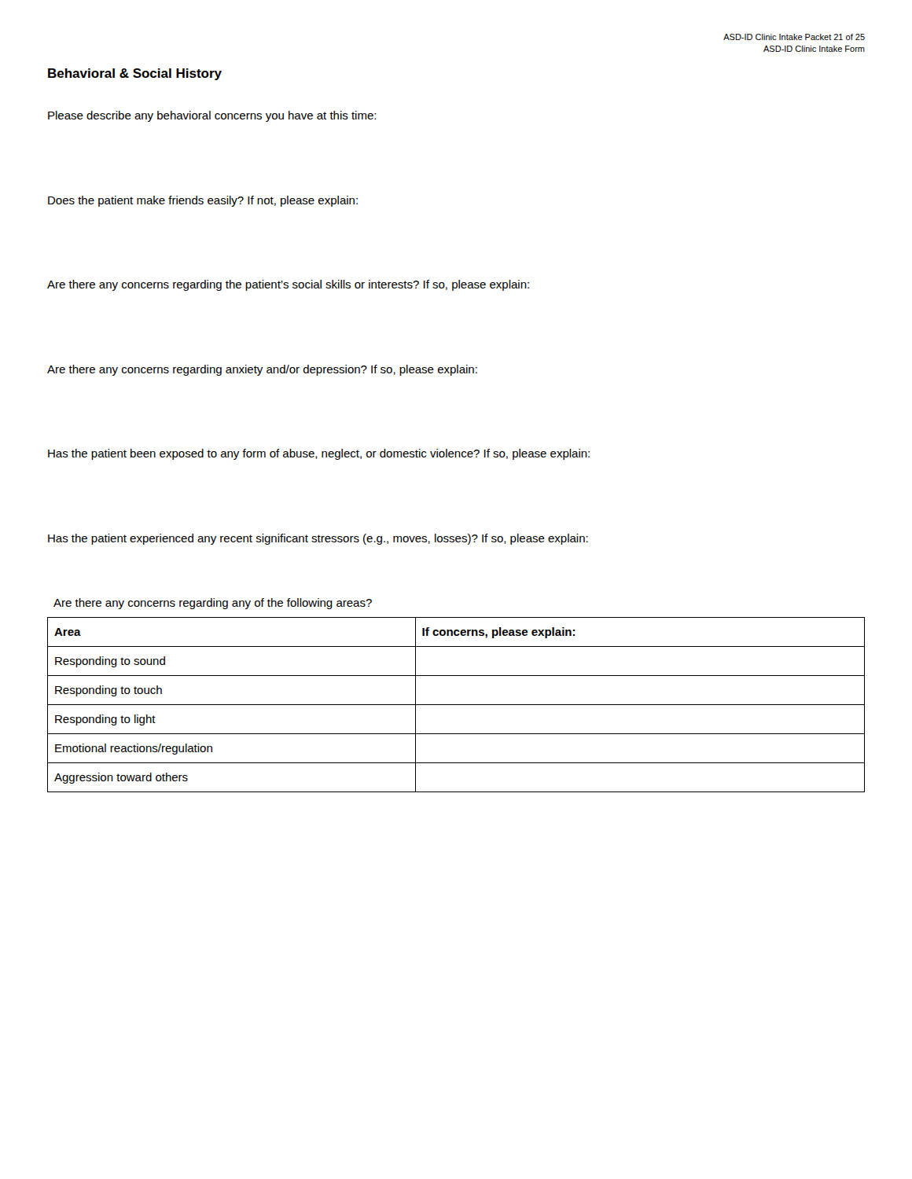ASD-ID Clinic Intake Packet 21 of 25
ASD-ID Clinic Intake Form
Behavioral & Social History
Please describe any behavioral concerns you have at this time:
Does the patient make friends easily? If not, please explain:
Are there any concerns regarding the patient’s social skills or interests? If so, please explain:
Are there any concerns regarding anxiety and/or depression? If so, please explain:
Has the patient been exposed to any form of abuse, neglect, or domestic violence? If so, please explain:
Has the patient experienced any recent significant stressors (e.g., moves, losses)? If so, please explain:
Are there any concerns regarding any of the following areas?
| Area | If concerns, please explain: |
| --- | --- |
| Responding to sound | |
| Responding to touch | |
| Responding to light | |
| Emotional reactions/regulation | |
| Aggression toward others | |